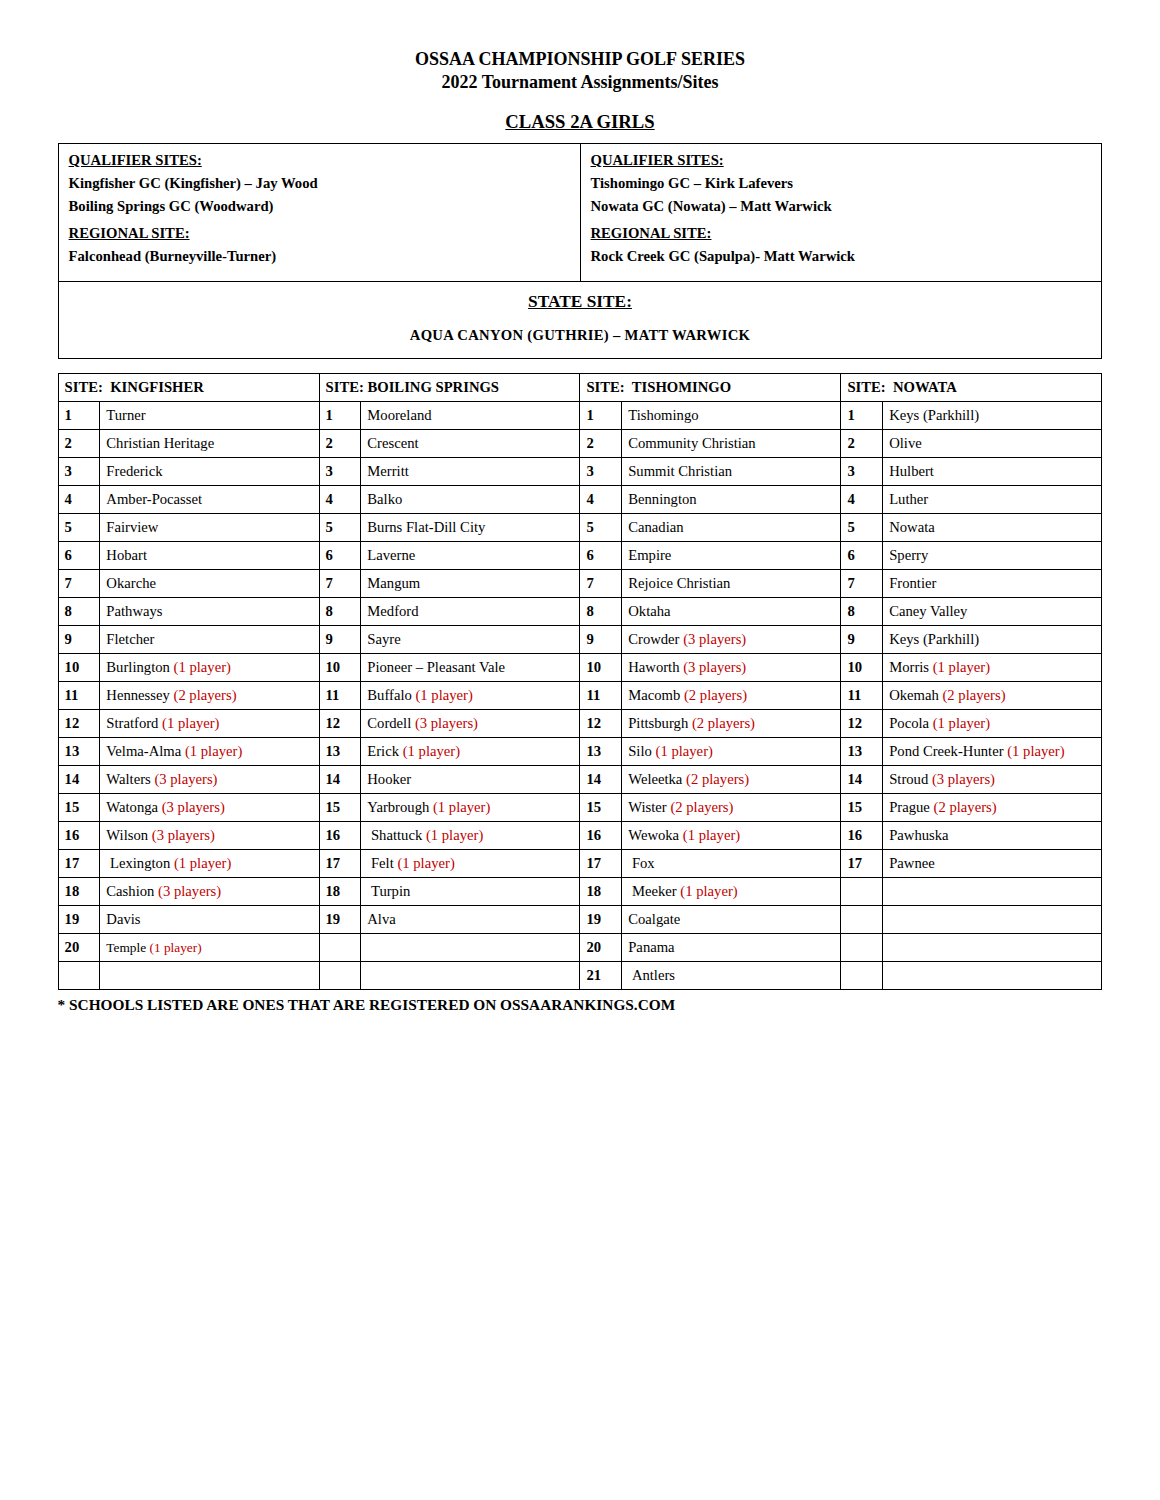OSSAA CHAMPIONSHIP GOLF SERIES
2022 Tournament Assignments/Sites
CLASS 2A GIRLS
QUALIFIER SITES:
Kingfisher GC (Kingfisher) – Jay Wood
Boiling Springs GC (Woodward)
REGIONAL SITE:
Falconhead (Burneyville-Turner)
QUALIFIER SITES:
Tishomingo GC – Kirk Lafevers
Nowata GC (Nowata) – Matt Warwick
REGIONAL SITE:
Rock Creek GC (Sapulpa)- Matt Warwick
STATE SITE: AQUA CANYON (GUTHRIE) – MATT WARWICK
| SITE: KINGFISHER | SITE: BOILING SPRINGS | SITE: TISHOMINGO | SITE: NOWATA |
| --- | --- | --- | --- |
| 1 | Turner | 1 | Mooreland | 1 | Tishomingo | 1 | Keys (Parkhill) |
| 2 | Christian Heritage | 2 | Crescent | 2 | Community Christian | 2 | Olive |
| 3 | Frederick | 3 | Merritt | 3 | Summit Christian | 3 | Hulbert |
| 4 | Amber-Pocasset | 4 | Balko | 4 | Bennington | 4 | Luther |
| 5 | Fairview | 5 | Burns Flat-Dill City | 5 | Canadian | 5 | Nowata |
| 6 | Hobart | 6 | Laverne | 6 | Empire | 6 | Sperry |
| 7 | Okarche | 7 | Mangum | 7 | Rejoice Christian | 7 | Frontier |
| 8 | Pathways | 8 | Medford | 8 | Oktaha | 8 | Caney Valley |
| 9 | Fletcher | 9 | Sayre | 9 | Crowder (3 players) | 9 | Keys (Parkhill) |
| 10 | Burlington (1 player) | 10 | Pioneer – Pleasant Vale | 10 | Haworth (3 players) | 10 | Morris (1 player) |
| 11 | Hennessey (2 players) | 11 | Buffalo (1 player) | 11 | Macomb (2 players) | 11 | Okemah (2 players) |
| 12 | Stratford (1 player) | 12 | Cordell (3 players) | 12 | Pittsburgh (2 players) | 12 | Pocola (1 player) |
| 13 | Velma-Alma (1 player) | 13 | Erick (1 player) | 13 | Silo (1 player) | 13 | Pond Creek-Hunter (1 player) |
| 14 | Walters (3 players) | 14 | Hooker | 14 | Weleetka (2 players) | 14 | Stroud (3 players) |
| 15 | Watonga (3 players) | 15 | Yarbrough (1 player) | 15 | Wister (2 players) | 15 | Prague (2 players) |
| 16 | Wilson (3 players) | 16 | Shattuck (1 player) | 16 | Wewoka (1 player) | 16 | Pawhuska |
| 17 | Lexington (1 player) | 17 | Felt (1 player) | 17 | Fox | 17 | Pawnee |
| 18 | Cashion (3 players) | 18 | Turpin | 18 | Meeker (1 player) | | |
| 19 | Davis | 19 | Alva | 19 | Coalgate | | |
| 20 | Temple (1 player) | | | 20 | Panama | | |
| | | | | 21 | Antlers | | |
* SCHOOLS LISTED ARE ONES THAT ARE REGISTERED ON OSSAARANKINGS.COM